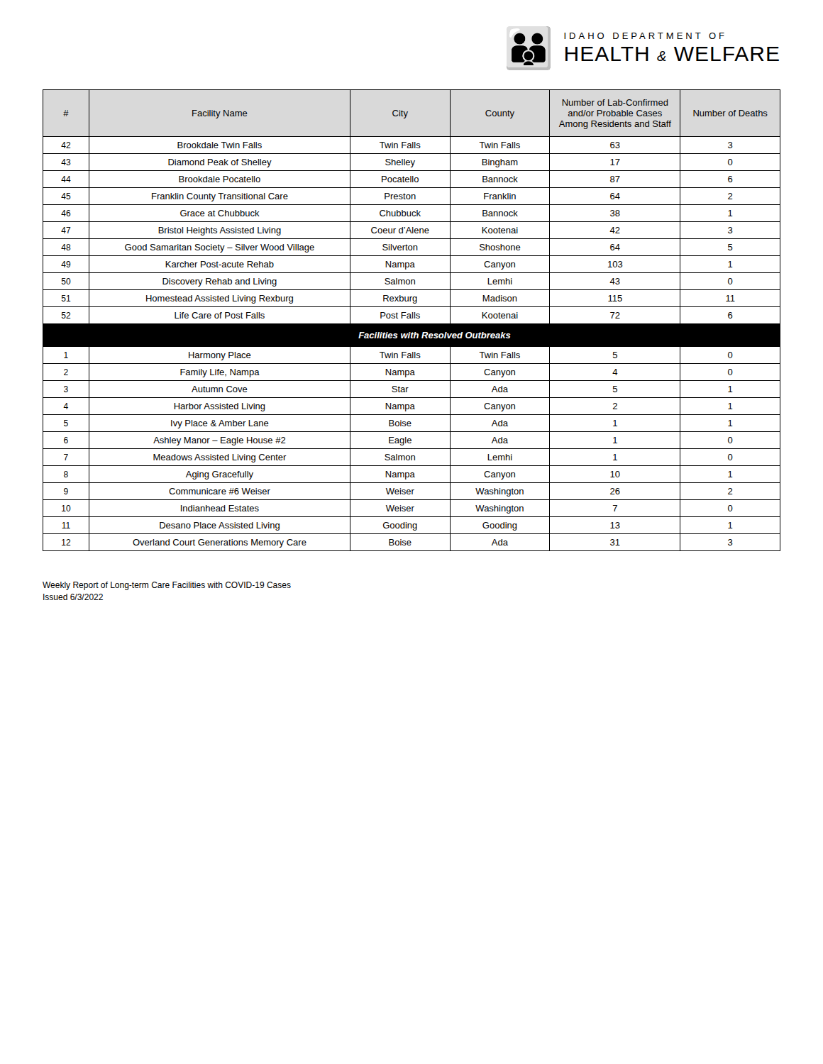👪
IDAHO DEPARTMENT OF
HEALTH & WELFARE
| # | Facility Name | City | County | Number of Lab-Confirmed and/or Probable Cases Among Residents and Staff | Number of Deaths |
| --- | --- | --- | --- | --- | --- |
| 42 | Brookdale Twin Falls | Twin Falls | Twin Falls | 63 | 3 |
| 43 | Diamond Peak of Shelley | Shelley | Bingham | 17 | 0 |
| 44 | Brookdale Pocatello | Pocatello | Bannock | 87 | 6 |
| 45 | Franklin County Transitional Care | Preston | Franklin | 64 | 2 |
| 46 | Grace at Chubbuck | Chubbuck | Bannock | 38 | 1 |
| 47 | Bristol Heights Assisted Living | Coeur d’Alene | Kootenai | 42 | 3 |
| 48 | Good Samaritan Society – Silver Wood Village | Silverton | Shoshone | 64 | 5 |
| 49 | Karcher Post-acute Rehab | Nampa | Canyon | 103 | 1 |
| 50 | Discovery Rehab and Living | Salmon | Lemhi | 43 | 0 |
| 51 | Homestead Assisted Living Rexburg | Rexburg | Madison | 115 | 11 |
| 52 | Life Care of Post Falls | Post Falls | Kootenai | 72 | 6 |
| | Facilities with Resolved Outbreaks |
| 1 | Harmony Place | Twin Falls | Twin Falls | 5 | 0 |
| 2 | Family Life, Nampa | Nampa | Canyon | 4 | 0 |
| 3 | Autumn Cove | Star | Ada | 5 | 1 |
| 4 | Harbor Assisted Living | Nampa | Canyon | 2 | 1 |
| 5 | Ivy Place & Amber Lane | Boise | Ada | 1 | 1 |
| 6 | Ashley Manor – Eagle House #2 | Eagle | Ada | 1 | 0 |
| 7 | Meadows Assisted Living Center | Salmon | Lemhi | 1 | 0 |
| 8 | Aging Gracefully | Nampa | Canyon | 10 | 1 |
| 9 | Communicare #6 Weiser | Weiser | Washington | 26 | 2 |
| 10 | Indianhead Estates | Weiser | Washington | 7 | 0 |
| 11 | Desano Place Assisted Living | Gooding | Gooding | 13 | 1 |
| 12 | Overland Court Generations Memory Care | Boise | Ada | 31 | 3 |
Weekly Report of Long-term Care Facilities with COVID-19 Cases
Issued 6/3/2022